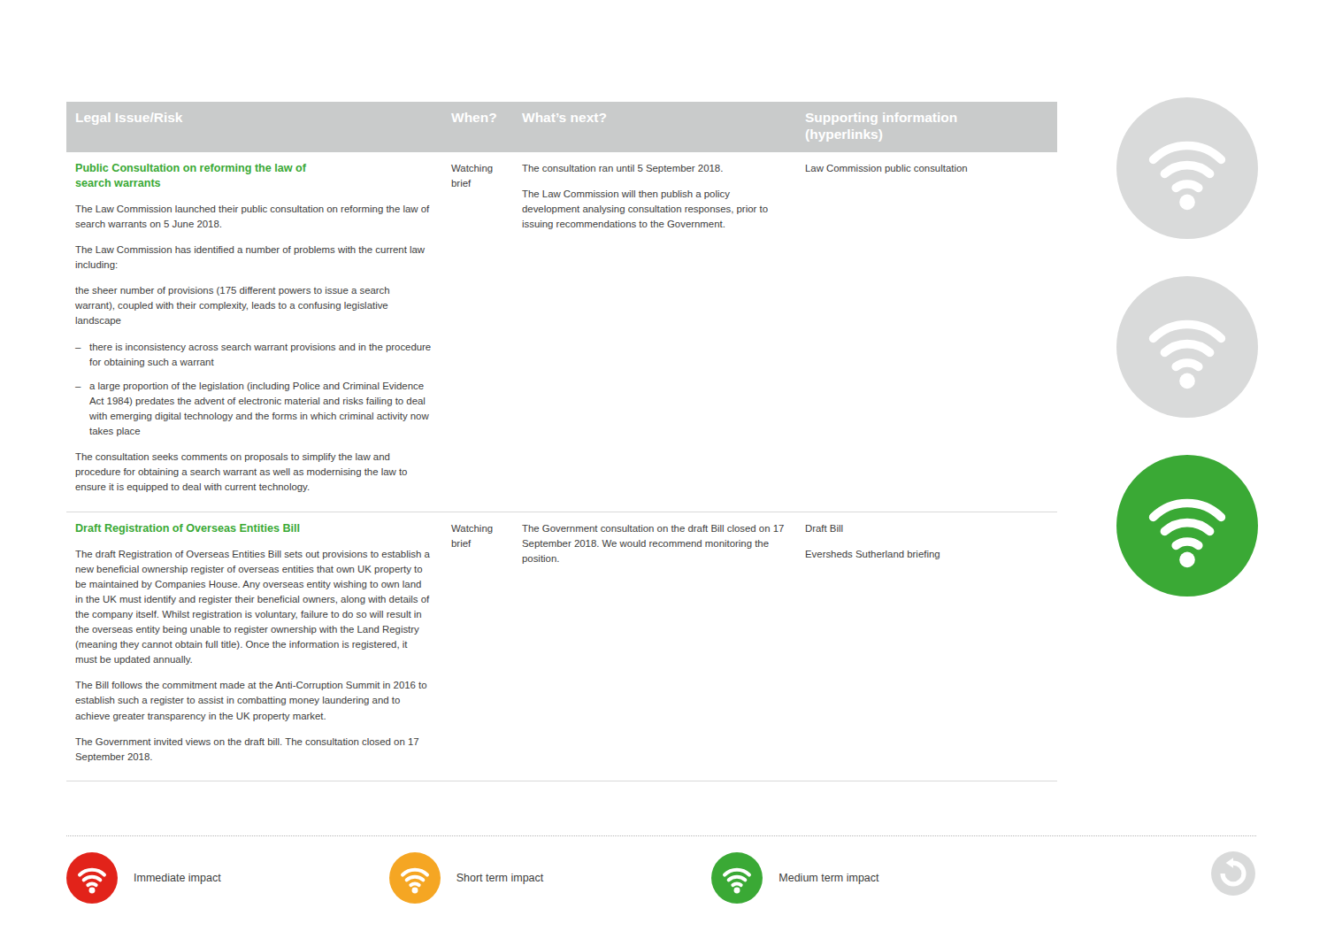Legal Issue/Risk
When?
What’s next?
Supporting information
(hyperlinks)
Public Consultation on reforming the law of
search warrants
The Law Commission launched their public consultation on reforming the law of search warrants on 5 June 2018.
The Law Commission has identified a number of problems with the current law including:
the sheer number of provisions (175 different powers to issue a search warrant), coupled with their complexity, leads to a confusing legislative landscape
there is inconsistency across search warrant provisions and in the procedure for obtaining such a warrant
a large proportion of the legislation (including Police and Criminal Evidence Act 1984) predates the advent of electronic material and risks failing to deal with emerging digital technology and the forms in which criminal activity now takes place
The consultation seeks comments on proposals to simplify the law and procedure for obtaining a search warrant as well as modernising the law to ensure it is equipped to deal with current technology.
Watching brief
The consultation ran until 5 September 2018.
The Law Commission will then publish a policy development analysing consultation responses, prior to issuing recommendations to the Government.
Law Commission public consultation
Draft Registration of Overseas Entities Bill
The draft Registration of Overseas Entities Bill sets out provisions to establish a new beneficial ownership register of overseas entities that own UK property to be maintained by Companies House. Any overseas entity wishing to own land in the UK must identify and register their beneficial owners, along with details of the company itself. Whilst registration is voluntary, failure to do so will result in the overseas entity being unable to register ownership with the Land Registry (meaning they cannot obtain full title). Once the information is registered, it must be updated annually.
The Bill follows the commitment made at the Anti-Corruption Summit in 2016 to establish such a register to assist in combatting money laundering and to achieve greater transparency in the UK property market.
The Government invited views on the draft bill. The consultation closed on 17 September 2018.
Watching brief
The Government consultation on the draft Bill closed on 17 September 2018. We would recommend monitoring the position.
Draft Bill
Eversheds Sutherland briefing
Immediate impact
Short term impact
Medium term impact